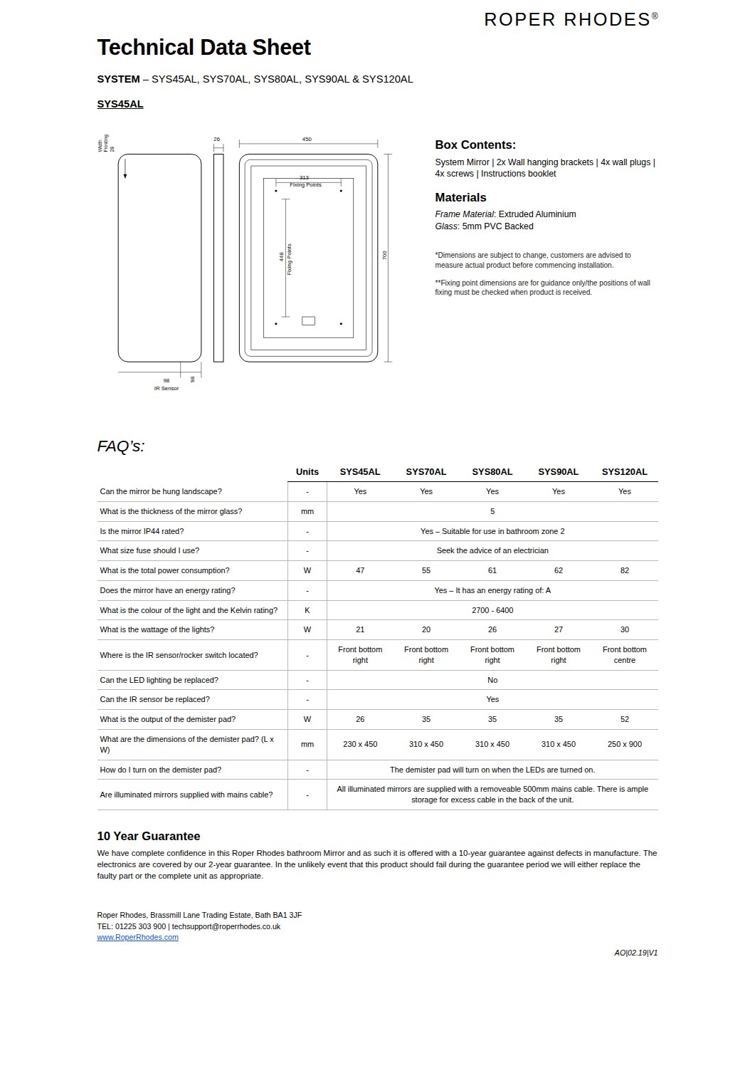ROPER RHODES®
Technical Data Sheet
SYSTEM – SYS45AL, SYS70AL, SYS80AL, SYS90AL & SYS120AL
SYS45AL
28 Frosting Width 98 IR Sensor 98 26 313 Fixing Points 448 Fixing Points 450 700
Box Contents:
System Mirror | 2x Wall hanging brackets | 4x wall plugs | 4x screws | Instructions booklet
Materials
Frame Material: Extruded Aluminium
Glass: 5mm PVC Backed
*Dimensions are subject to change, customers are advised to measure actual product before commencing installation.
**Fixing point dimensions are for guidance only/the positions of wall fixing must be checked when product is received.
FAQ’s:
| | Units | SYS45AL | SYS70AL | SYS80AL | SYS90AL | SYS120AL |
| --- | --- | --- | --- | --- | --- | --- |
| Can the mirror be hung landscape? | - | Yes | Yes | Yes | Yes | Yes |
| What is the thickness of the mirror glass? | mm | 5 |
| Is the mirror IP44 rated? | - | Yes – Suitable for use in bathroom zone 2 |
| What size fuse should I use? | - | Seek the advice of an electrician |
| What is the total power consumption? | W | 47 | 55 | 61 | 62 | 82 |
| Does the mirror have an energy rating? | - | Yes – It has an energy rating of: A |
| What is the colour of the light and the Kelvin rating? | K | 2700 - 6400 |
| What is the wattage of the lights? | W | 21 | 20 | 26 | 27 | 30 |
| Where is the IR sensor/rocker switch located? | - | Front bottom right | Front bottom right | Front bottom right | Front bottom right | Front bottom centre |
| Can the LED lighting be replaced? | - | No |
| Can the IR sensor be replaced? | - | Yes |
| What is the output of the demister pad? | W | 26 | 35 | 35 | 35 | 52 |
| What are the dimensions of the demister pad? (L x W) | mm | 230 x 450 | 310 x 450 | 310 x 450 | 310 x 450 | 250 x 900 |
| How do I turn on the demister pad? | - | The demister pad will turn on when the LEDs are turned on. |
| Are illuminated mirrors supplied with mains cable? | - | All illuminated mirrors are supplied with a removeable 500mm mains cable. There is ample storage for excess cable in the back of the unit. |
10 Year Guarantee
We have complete confidence in this Roper Rhodes bathroom Mirror and as such it is offered with a 10-year guarantee against defects in manufacture. The electronics are covered by our 2-year guarantee. In the unlikely event that this product should fail during the guarantee period we will either replace the faulty part or the complete unit as appropriate.
Roper Rhodes, Brassmill Lane Trading Estate, Bath BA1 3JF
TEL: 01225 303 900 | techsupport@roperrhodes.co.uk
www.RoperRhodes.com
AO|02.19|V1